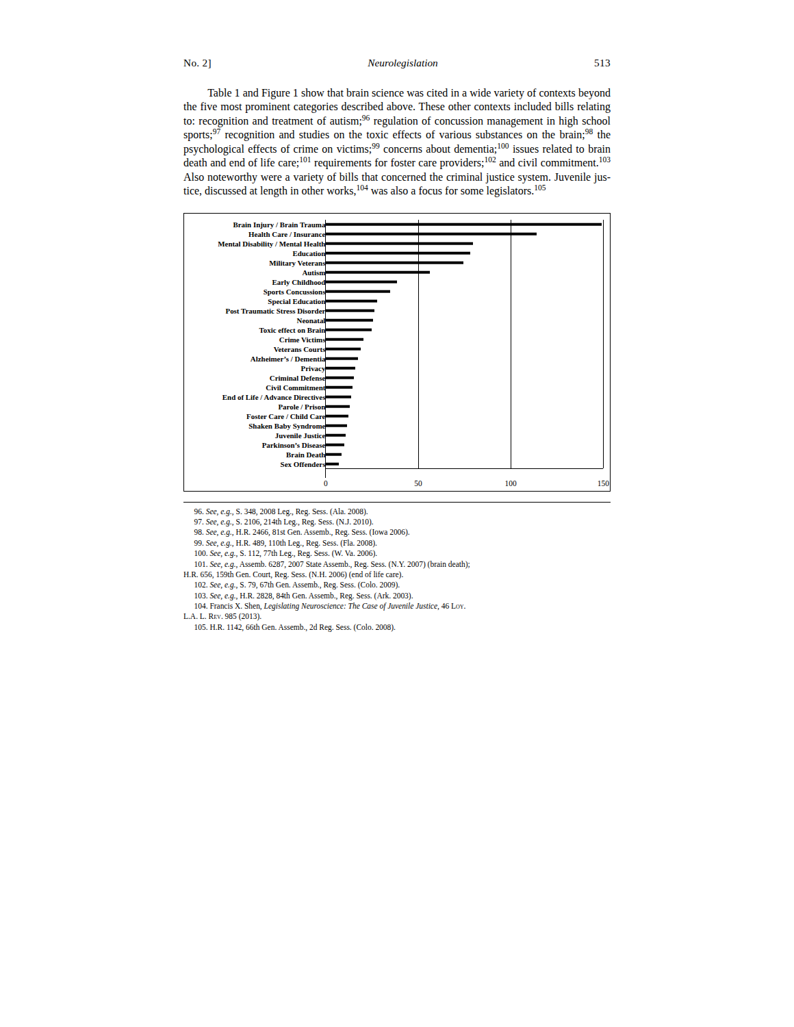No. 2]
Neurolegislation
513
Table 1 and Figure 1 show that brain science was cited in a wide variety of contexts beyond the five most prominent categories described above. These other contexts included bills relating to: recognition and treatment of autism;96 regulation of concussion management in high school sports;97 recognition and studies on the toxic effects of various substances on the brain;98 the psychological effects of crime on victims;99 concerns about dementia;100 issues related to brain death and end of life care;101 requirements for foster care providers;102 and civil commitment.103 Also noteworthy were a variety of bills that concerned the criminal justice system. Juvenile justice, discussed at length in other works,104 was also a focus for some legislators.105
| Brain Injury / Brain Trauma | |
| Health Care / Insurance | |
| Mental Disability / Mental Health | |
| Education | |
| Military Veterans | |
| Autism | |
| Early Childhood | |
| Sports Concussions | |
| Special Education | |
| Post Traumatic Stress Disorder | |
| Neonatal | |
| Toxic effect on Brain | |
| Crime Victims | |
| Veterans Courts | |
| Alzheimer’s / Dementia | |
| Privacy | |
| Criminal Defense | |
| Civil Commitment | |
| End of Life / Advance Directives | |
| Parole / Prison | |
| Foster Care / Child Care | |
| Shaken Baby Syndrome | |
| Juvenile Justice | |
| Parkinson’s Disease | |
| Brain Death | |
| Sex Offenders | |
| | 0 50 100 150 |
96. See, e.g., S. 348, 2008 Leg., Reg. Sess. (Ala. 2008).
97. See, e.g., S. 2106, 214th Leg., Reg. Sess. (N.J. 2010).
98. See, e.g., H.R. 2466, 81st Gen. Assemb., Reg. Sess. (Iowa 2006).
99. See, e.g., H.R. 489, 110th Leg., Reg. Sess. (Fla. 2008).
100. See, e.g., S. 112, 77th Leg., Reg. Sess. (W. Va. 2006).
101. See, e.g., Assemb. 6287, 2007 State Assemb., Reg. Sess. (N.Y. 2007) (brain death);
H.R. 656, 159th Gen. Court, Reg. Sess. (N.H. 2006) (end of life care).
102. See, e.g., S. 79, 67th Gen. Assemb., Reg. Sess. (Colo. 2009).
103. See, e.g., H.R. 2828, 84th Gen. Assemb., Reg. Sess. (Ark. 2003).
104. Francis X. Shen, Legislating Neuroscience: The Case of Juvenile Justice, 46 Loy.
L.A. L. Rev. 985 (2013).
105. H.R. 1142, 66th Gen. Assemb., 2d Reg. Sess. (Colo. 2008).